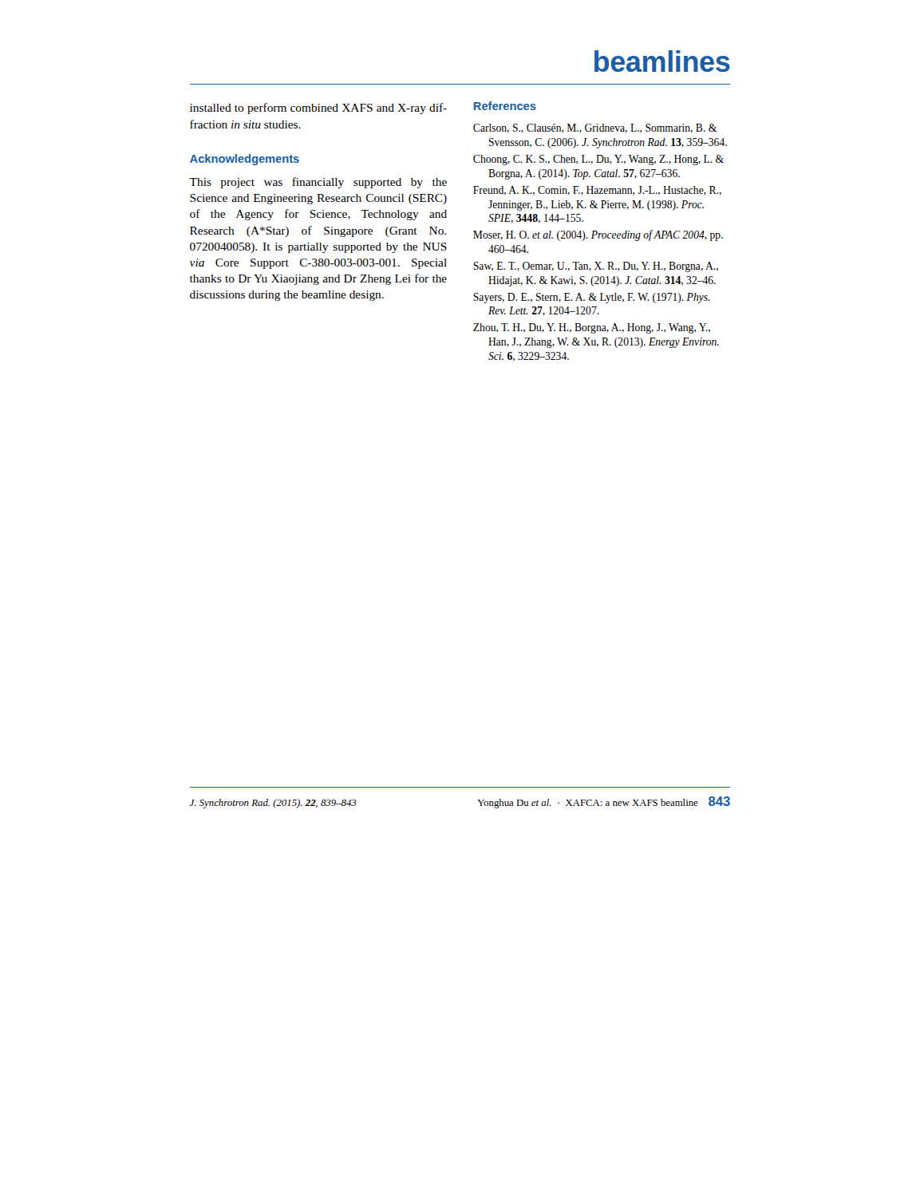beamlines
installed to perform combined XAFS and X-ray diffraction in situ studies.
Acknowledgements
This project was financially supported by the Science and Engineering Research Council (SERC) of the Agency for Science, Technology and Research (A*Star) of Singapore (Grant No. 0720040058). It is partially supported by the NUS via Core Support C-380-003-003-001. Special thanks to Dr Yu Xiaojiang and Dr Zheng Lei for the discussions during the beamline design.
References
Carlson, S., Clausén, M., Gridneva, L., Sommarin, B. & Svensson, C. (2006). J. Synchrotron Rad. 13, 359–364.
Choong, C. K. S., Chen, L., Du, Y., Wang, Z., Hong, L. & Borgna, A. (2014). Top. Catal. 57, 627–636.
Freund, A. K., Comin, F., Hazemann, J.-L., Hustache, R., Jenninger, B., Lieb, K. & Pierre, M. (1998). Proc. SPIE, 3448, 144–155.
Moser, H. O. et al. (2004). Proceeding of APAC 2004, pp. 460–464.
Saw, E. T., Oemar, U., Tan, X. R., Du, Y. H., Borgna, A., Hidajat, K. & Kawi, S. (2014). J. Catal. 314, 32–46.
Sayers, D. E., Stern, E. A. & Lytle, F. W. (1971). Phys. Rev. Lett. 27, 1204–1207.
Zhou, T. H., Du, Y. H., Borgna, A., Hong, J., Wang, Y., Han, J., Zhang, W. & Xu, R. (2013). Energy Environ. Sci. 6, 3229–3234.
J. Synchrotron Rad. (2015). 22, 839–843
Yonghua Du et al. · XAFCA: a new XAFS beamline 843